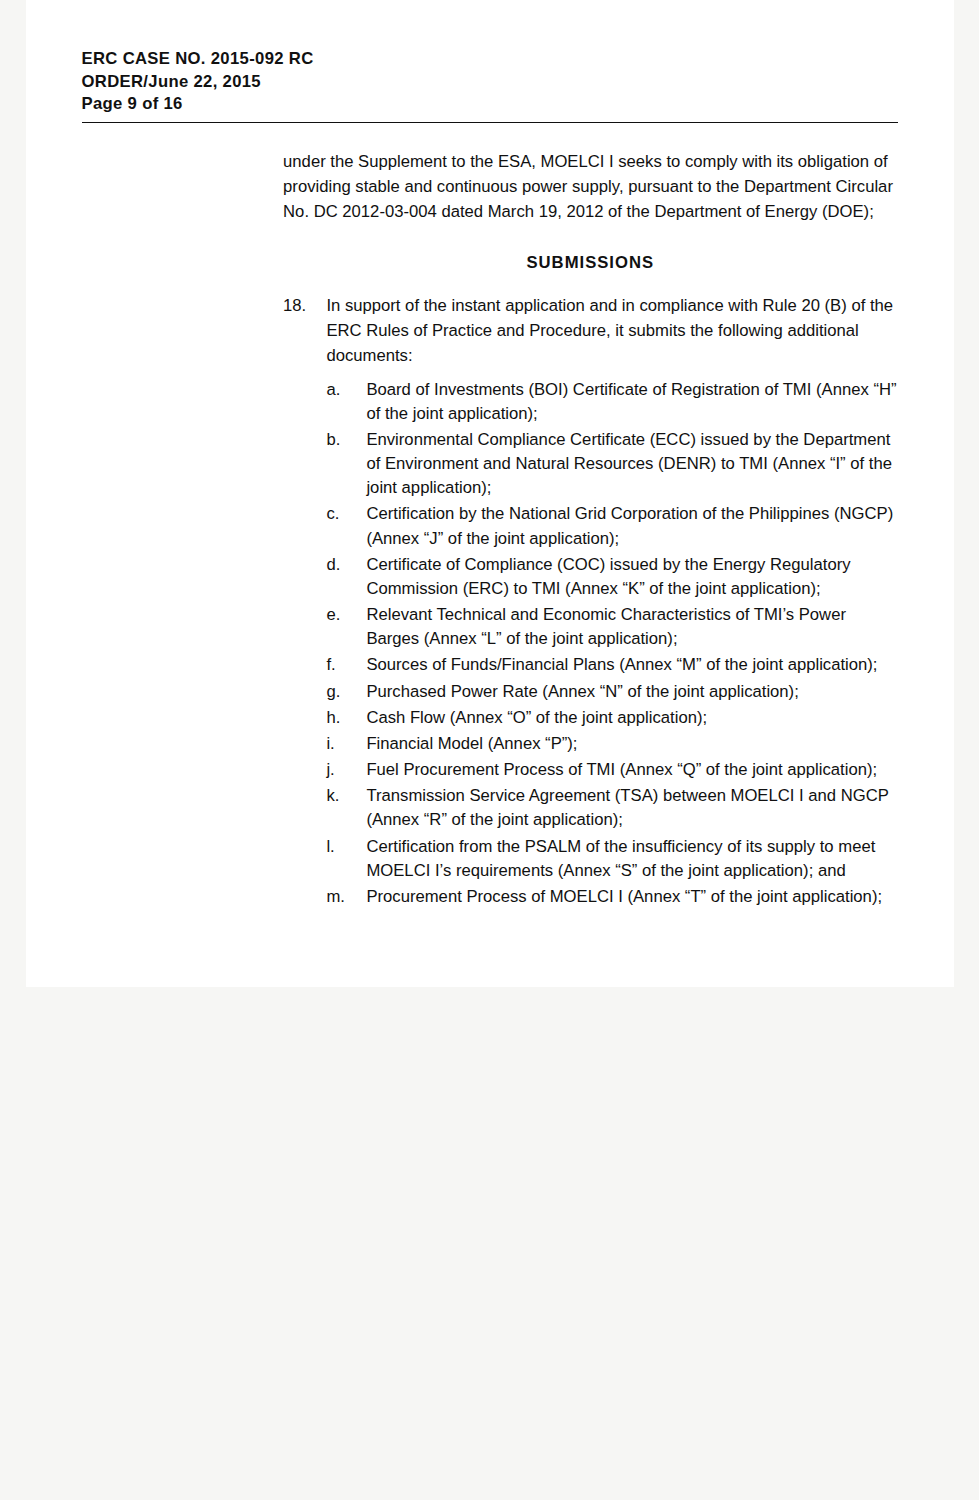ERC CASE NO. 2015-092 RC ORDER/June 22, 2015 Page 9 of 16
under the Supplement to the ESA, MOELCI I seeks to comply with its obligation of providing stable and continuous power supply, pursuant to the Department Circular No. DC 2012-03-004 dated March 19, 2012 of the Department of Energy (DOE);
SUBMISSIONS
18. In support of the instant application and in compliance with Rule 20 (B) of the ERC Rules of Practice and Procedure, it submits the following additional documents:
a. Board of Investments (BOI) Certificate of Registration of TMI (Annex “H” of the joint application);
b. Environmental Compliance Certificate (ECC) issued by the Department of Environment and Natural Resources (DENR) to TMI (Annex “I” of the joint application);
c. Certification by the National Grid Corporation of the Philippines (NGCP) (Annex “J” of the joint application);
d. Certificate of Compliance (COC) issued by the Energy Regulatory Commission (ERC) to TMI (Annex “K” of the joint application);
e. Relevant Technical and Economic Characteristics of TMI’s Power Barges (Annex “L” of the joint application);
f. Sources of Funds/Financial Plans (Annex “M” of the joint application);
g. Purchased Power Rate (Annex “N” of the joint application);
h. Cash Flow (Annex “O” of the joint application);
i. Financial Model (Annex “P”);
j. Fuel Procurement Process of TMI (Annex “Q” of the joint application);
k. Transmission Service Agreement (TSA) between MOELCI I and NGCP (Annex “R” of the joint application);
l. Certification from the PSALM of the insufficiency of its supply to meet MOELCI I’s requirements (Annex “S” of the joint application); and
m. Procurement Process of MOELCI I (Annex “T” of the joint application);